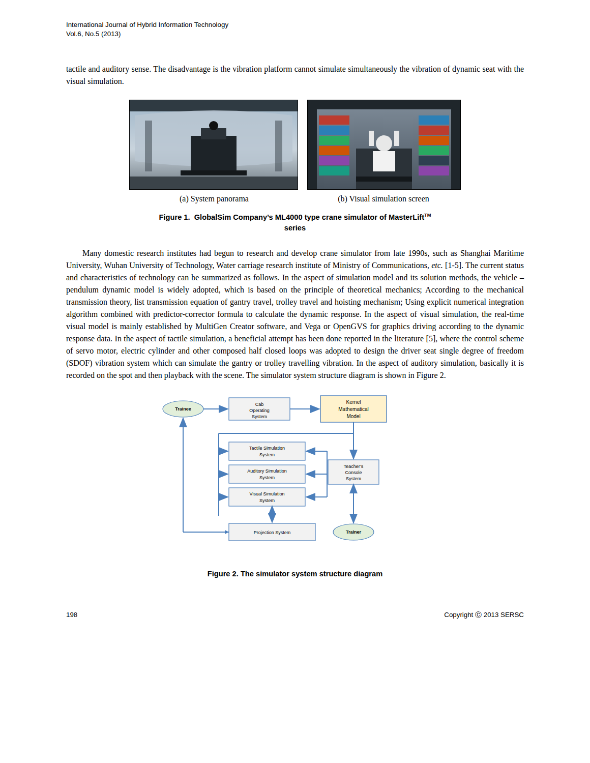International Journal of Hybrid Information Technology
Vol.6, No.5 (2013)
tactile and auditory sense. The disadvantage is the vibration platform cannot simulate simultaneously the vibration of dynamic seat with the visual simulation.
(a) System panorama (b) Visual simulation screen
Figure 1. GlobalSim Company’s ML4000 type crane simulator of MasterLiftTM
series
Many domestic research institutes had begun to research and develop crane simulator from late 1990s, such as Shanghai Maritime University, Wuhan University of Technology, Water carriage research institute of Ministry of Communications, etc. [1-5]. The current status and characteristics of technology can be summarized as follows. In the aspect of simulation model and its solution methods, the vehicle – pendulum dynamic model is widely adopted, which is based on the principle of theoretical mechanics; According to the mechanical transmission theory, list transmission equation of gantry travel, trolley travel and hoisting mechanism; Using explicit numerical integration algorithm combined with predictor-corrector formula to calculate the dynamic response. In the aspect of visual simulation, the real-time visual model is mainly established by MultiGen Creator software, and Vega or OpenGVS for graphics driving according to the dynamic response data. In the aspect of tactile simulation, a beneficial attempt has been done reported in the literature [5], where the control scheme of servo motor, electric cylinder and other composed half closed loops was adopted to design the driver seat single degree of freedom (SDOF) vibration system which can simulate the gantry or trolley travelling vibration. In the aspect of auditory simulation, basically it is recorded on the spot and then playback with the scene. The simulator system structure diagram is shown in Figure 2.
Trainee Cab Operating System Kernel Mathematical Model Tactile Simulation System Auditory Simulation System Visual Simulation System Teacher’s Console System Projection System Trainer
Figure 2. The simulator system structure diagram
198 Copyright Ⓒ 2013 SERSC